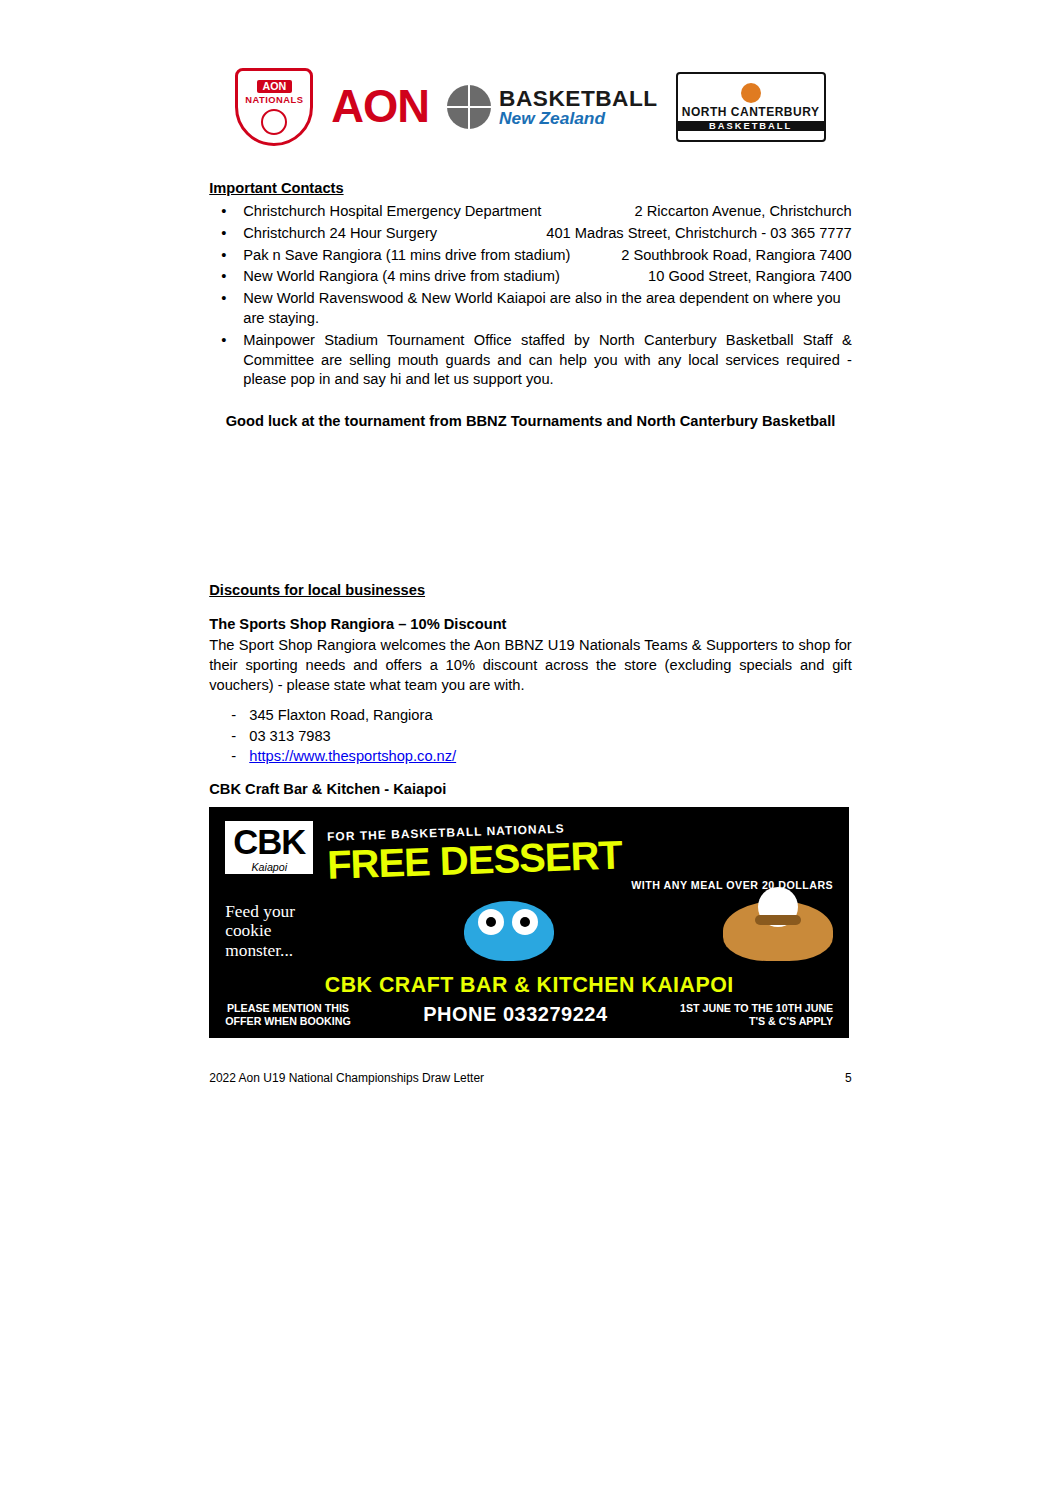AON
NATIONALS
AON
BASKETBALL
New Zealand
NORTH CANTERBURY
BASKETBALL
Important Contacts
Christchurch Hospital Emergency Department 2 Riccarton Avenue, Christchurch
Christchurch 24 Hour Surgery 401 Madras Street, Christchurch - 03 365 7777
Pak n Save Rangiora (11 mins drive from stadium) 2 Southbrook Road, Rangiora 7400
New World Rangiora (4 mins drive from stadium) 10 Good Street, Rangiora 7400
New World Ravenswood & New World Kaiapoi are also in the area dependent on where you are staying.
Mainpower Stadium Tournament Office staffed by North Canterbury Basketball Staff & Committee are selling mouth guards and can help you with any local services required - please pop in and say hi and let us support you.
Good luck at the tournament from BBNZ Tournaments and North Canterbury Basketball
Discounts for local businesses
The Sports Shop Rangiora – 10% Discount
The Sport Shop Rangiora welcomes the Aon BBNZ U19 Nationals Teams & Supporters to shop for their sporting needs and offers a 10% discount across the store (excluding specials and gift vouchers) - please state what team you are with.
345 Flaxton Road, Rangiora
03 313 7983
https://www.thesportshop.co.nz/
CBK Craft Bar & Kitchen - Kaiapoi
CBK
Kaiapoi
FOR THE BASKETBALL NATIONALS
FREE DESSERT
WITH ANY MEAL OVER 20 DOLLARS
Feed your
cookie
monster...
CBK CRAFT BAR & KITCHEN KAIAPOI
PLEASE MENTION THIS
OFFER WHEN BOOKING
PHONE 033279224
1ST JUNE TO THE 10TH JUNE
T'S & C'S APPLY
2022 Aon U19 National Championships Draw Letter 5